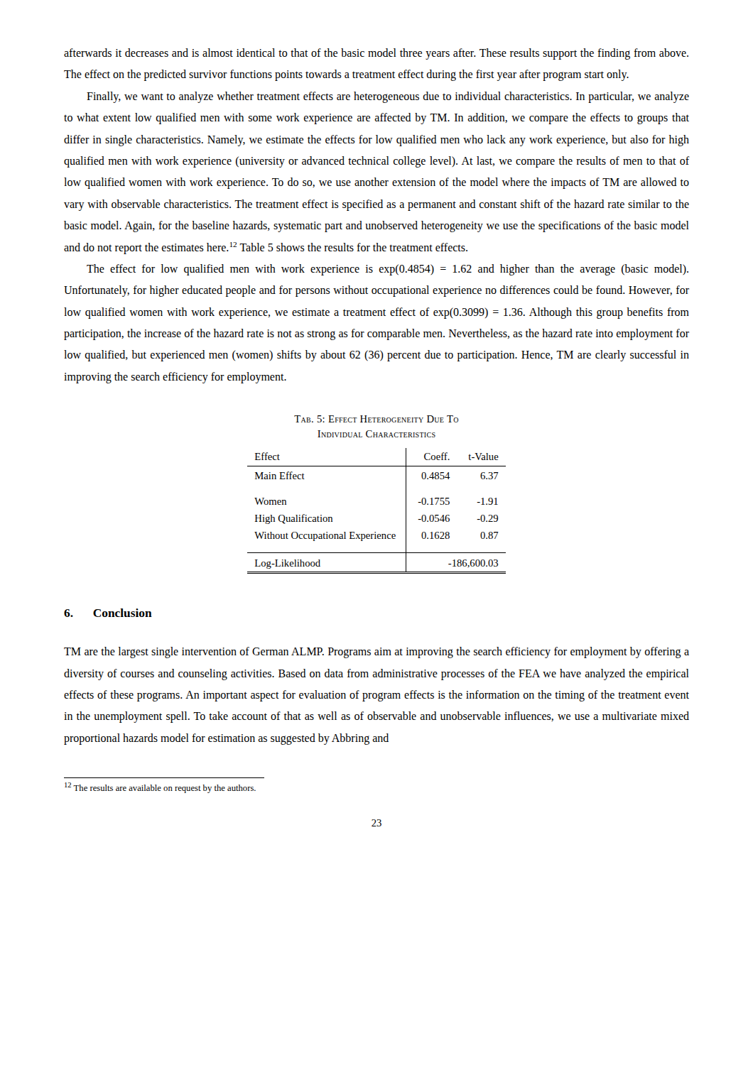afterwards it decreases and is almost identical to that of the basic model three years after. These results support the finding from above. The effect on the predicted survivor functions points towards a treatment effect during the first year after program start only.
Finally, we want to analyze whether treatment effects are heterogeneous due to individual characteristics. In particular, we analyze to what extent low qualified men with some work experience are affected by TM. In addition, we compare the effects to groups that differ in single characteristics. Namely, we estimate the effects for low qualified men who lack any work experience, but also for high qualified men with work experience (university or advanced technical college level). At last, we compare the results of men to that of low qualified women with work experience. To do so, we use another extension of the model where the impacts of TM are allowed to vary with observable characteristics. The treatment effect is specified as a permanent and constant shift of the hazard rate similar to the basic model. Again, for the baseline hazards, systematic part and unobserved heterogeneity we use the specifications of the basic model and do not report the estimates here.12 Table 5 shows the results for the treatment effects.
The effect for low qualified men with work experience is exp(0.4854) = 1.62 and higher than the average (basic model). Unfortunately, for higher educated people and for persons without occupational experience no differences could be found. However, for low qualified women with work experience, we estimate a treatment effect of exp(0.3099) = 1.36. Although this group benefits from participation, the increase of the hazard rate is not as strong as for comparable men. Nevertheless, as the hazard rate into employment for low qualified, but experienced men (women) shifts by about 62 (36) percent due to participation. Hence, TM are clearly successful in improving the search efficiency for employment.
Tab. 5: Effect Heterogeneity Due To
Individual Characteristics
| Effect | Coeff. | t-Value |
| Main Effect | 0.4854 | 6.37 |
| Women | -0.1755 | -1.91 |
| High Qualification | -0.0546 | -0.29 |
| Without Occupational Experience | 0.1628 | 0.87 |
| Log-Likelihood | -186,600.03 |
6. Conclusion
TM are the largest single intervention of German ALMP. Programs aim at improving the search efficiency for employment by offering a diversity of courses and counseling activities. Based on data from administrative processes of the FEA we have analyzed the empirical effects of these programs. An important aspect for evaluation of program effects is the information on the timing of the treatment event in the unemployment spell. To take account of that as well as of observable and unobservable influences, we use a multivariate mixed proportional hazards model for estimation as suggested by Abbring and
12 The results are available on request by the authors.
23